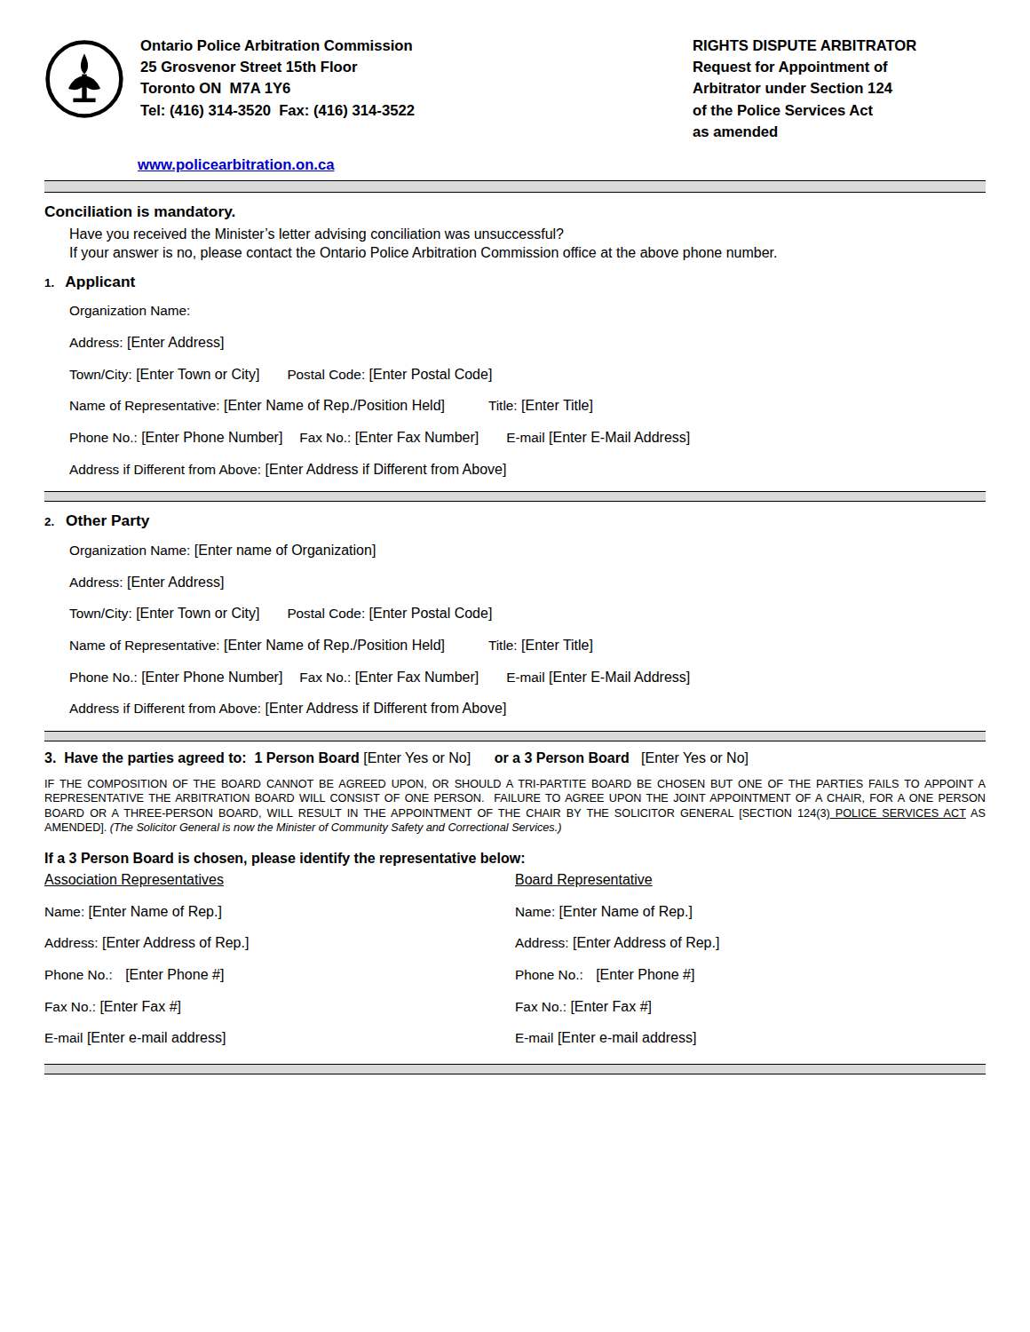Ontario Police Arbitration Commission
25 Grosvenor Street 15th Floor
Toronto ON M7A 1Y6
Tel: (416) 314-3520 Fax: (416) 314-3522
RIGHTS DISPUTE ARBITRATOR
Request for Appointment of
Arbitrator under Section 124
of the Police Services Act
as amended
www.policearbitration.on.ca
Conciliation is mandatory.
Have you received the Minister’s letter advising conciliation was unsuccessful?
If your answer is no, please contact the Ontario Police Arbitration Commission office at the above phone number.
1. Applicant
Organization Name:
Address: [Enter Address]
Town/City: [Enter Town or City] Postal Code: [Enter Postal Code]
Name of Representative: [Enter Name of Rep./Position Held] Title: [Enter Title]
Phone No.: [Enter Phone Number] Fax No.: [Enter Fax Number] E-mail [Enter E-Mail Address]
Address if Different from Above: [Enter Address if Different from Above]
2. Other Party
Organization Name: [Enter name of Organization]
Address: [Enter Address]
Town/City: [Enter Town or City] Postal Code: [Enter Postal Code]
Name of Representative: [Enter Name of Rep./Position Held] Title: [Enter Title]
Phone No.: [Enter Phone Number] Fax No.: [Enter Fax Number] E-mail [Enter E-Mail Address]
Address if Different from Above: [Enter Address if Different from Above]
3. Have the parties agreed to: 1 Person Board [Enter Yes or No] or a 3 Person Board [Enter Yes or No]
IF THE COMPOSITION OF THE BOARD CANNOT BE AGREED UPON, OR SHOULD A TRI-PARTITE BOARD BE CHOSEN BUT ONE OF THE PARTIES FAILS TO APPOINT A REPRESENTATIVE THE ARBITRATION BOARD WILL CONSIST OF ONE PERSON. FAILURE TO AGREE UPON THE JOINT APPOINTMENT OF A CHAIR, FOR A ONE PERSON BOARD OR A THREE-PERSON BOARD, WILL RESULT IN THE APPOINTMENT OF THE CHAIR BY THE SOLICITOR GENERAL [SECTION 124(3) POLICE SERVICES ACT AS AMENDED]. (The Solicitor General is now the Minister of Community Safety and Correctional Services.)
If a 3 Person Board is chosen, please identify the representative below:
| Association Representatives | Board Representative |
| Name: [Enter Name of Rep.] | Name: [Enter Name of Rep.] |
| Address: [Enter Address of Rep.] | Address: [Enter Address of Rep.] |
| Phone No.: [Enter Phone #] | Phone No.: [Enter Phone #] |
| Fax No.: [Enter Fax #] | Fax No.: [Enter Fax #] |
| E-mail [Enter e-mail address] | E-mail [Enter e-mail address] |